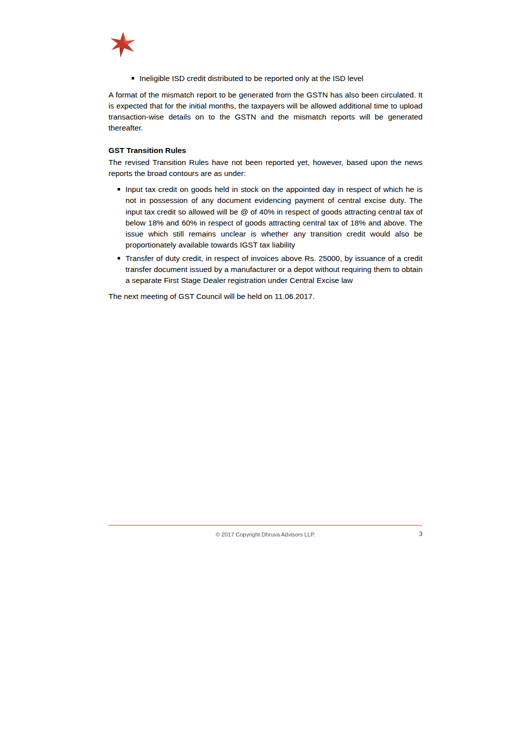Ineligible ISD credit distributed to be reported only at the ISD level
A format of the mismatch report to be generated from the GSTN has also been circulated. It is expected that for the initial months, the taxpayers will be allowed additional time to upload transaction-wise details on to the GSTN and the mismatch reports will be generated thereafter.
GST Transition Rules
The revised Transition Rules have not been reported yet, however, based upon the news reports the broad contours are as under:
Input tax credit on goods held in stock on the appointed day in respect of which he is not in possession of any document evidencing payment of central excise duty. The input tax credit so allowed will be @ of 40% in respect of goods attracting central tax of below 18% and 60% in respect of goods attracting central tax of 18% and above. The issue which still remains unclear is whether any transition credit would also be proportionately available towards IGST tax liability
Transfer of duty credit, in respect of invoices above Rs. 25000, by issuance of a credit transfer document issued by a manufacturer or a depot without requiring them to obtain a separate First Stage Dealer registration under Central Excise law
The next meeting of GST Council will be held on 11.06.2017.
© 2017 Copyright Dhruva Advisors LLP. 3